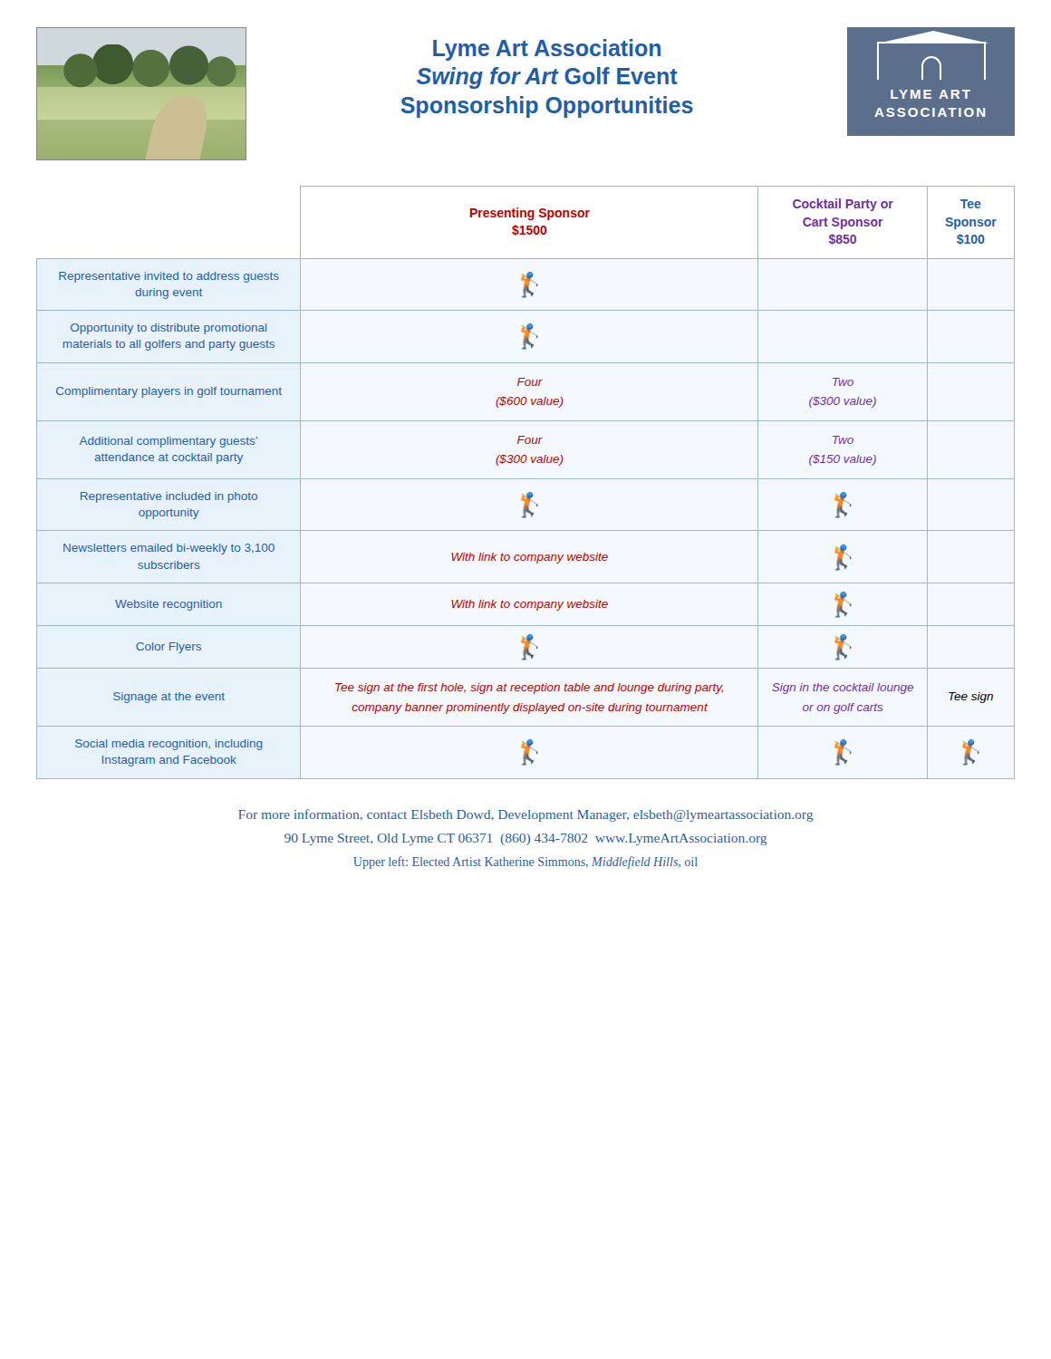Lyme Art Association
Swing for Art Golf Event
Sponsorship Opportunities
LYME ART
ASSOCIATION
| | Presenting Sponsor $1500 | Cocktail Party or Cart Sponsor $850 | Tee Sponsor $100 |
| --- | --- | --- | --- |
| Representative invited to address guests during event | 🏌 | | |
| Opportunity to distribute promotional materials to all golfers and party guests | 🏌 | | |
| Complimentary players in golf tournament | Four ($600 value) | Two ($300 value) | |
| Additional complimentary guests’ attendance at cocktail party | Four ($300 value) | Two ($150 value) | |
| Representative included in photo opportunity | 🏌 | 🏌 | |
| Newsletters emailed bi-weekly to 3,100 subscribers | With link to company website | 🏌 | |
| Website recognition | With link to company website | 🏌 | |
| Color Flyers | 🏌 | 🏌 | |
| Signage at the event | Tee sign at the first hole, sign at reception table and lounge during party, company banner prominently displayed on-site during tournament | Sign in the cocktail lounge or on golf carts | Tee sign |
| Social media recognition, including Instagram and Facebook | 🏌 | 🏌 | 🏌 |
For more information, contact Elsbeth Dowd, Development Manager, elsbeth@lymeartassociation.org
90 Lyme Street, Old Lyme CT 06371 (860) 434-7802 www.LymeArtAssociation.org
Upper left: Elected Artist Katherine Simmons, Middlefield Hills, oil